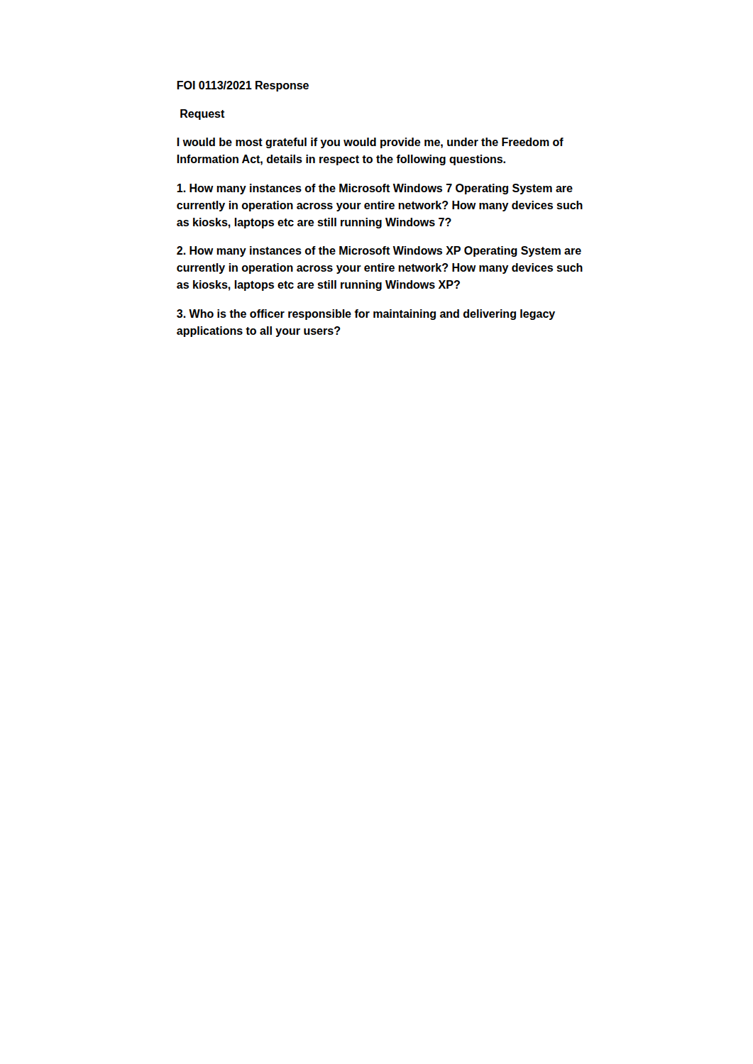FOI 0113/2021 Response
Request
I would be most grateful if you would provide me, under the Freedom of Information Act, details in respect to the following questions.
1. How many instances of the Microsoft Windows 7 Operating System are currently in operation across your entire network? How many devices such as kiosks, laptops etc are still running Windows 7?
2. How many instances of the Microsoft Windows XP Operating System are currently in operation across your entire network? How many devices such as kiosks, laptops etc are still running Windows XP?
3. Who is the officer responsible for maintaining and delivering legacy applications to all your users?